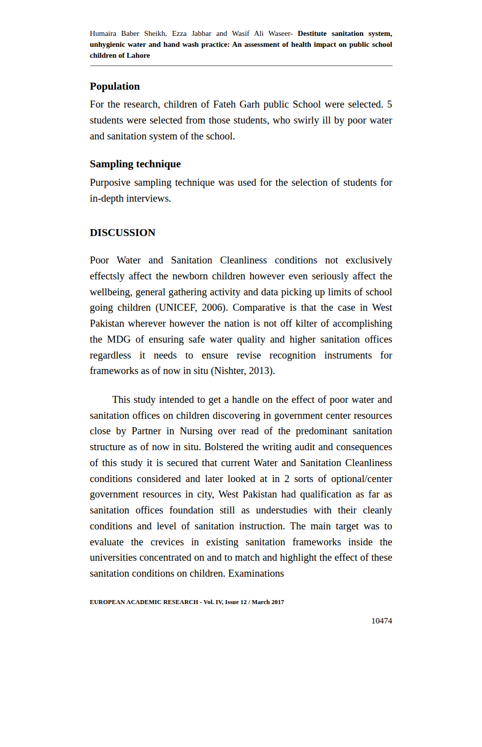Humaira Baber Sheikh, Ezza Jabbar and Wasif Ali Waseer- Destitute sanitation system, unhygienic water and hand wash practice: An assessment of health impact on public school children of Lahore
Population
For the research, children of Fateh Garh public School were selected. 5 students were selected from those students, who swirly ill by poor water and sanitation system of the school.
Sampling technique
Purposive sampling technique was used for the selection of students for in-depth interviews.
DISCUSSION
Poor Water and Sanitation Cleanliness conditions not exclusively effectsly affect the newborn children however even seriously affect the wellbeing, general gathering activity and data picking up limits of school going children (UNICEF, 2006). Comparative is that the case in West Pakistan wherever however the nation is not off kilter of accomplishing the MDG of ensuring safe water quality and higher sanitation offices regardless it needs to ensure revise recognition instruments for frameworks as of now in situ (Nishter, 2013).
This study intended to get a handle on the effect of poor water and sanitation offices on children discovering in government center resources close by Partner in Nursing over read of the predominant sanitation structure as of now in situ. Bolstered the writing audit and consequences of this study it is secured that current Water and Sanitation Cleanliness conditions considered and later looked at in 2 sorts of optional/center government resources in city, West Pakistan had qualification as far as sanitation offices foundation still as understudies with their cleanly conditions and level of sanitation instruction. The main target was to evaluate the crevices in existing sanitation frameworks inside the universities concentrated on and to match and highlight the effect of these sanitation conditions on children. Examinations
EUROPEAN ACADEMIC RESEARCH - Vol. IV, Issue 12 / March 2017
10474